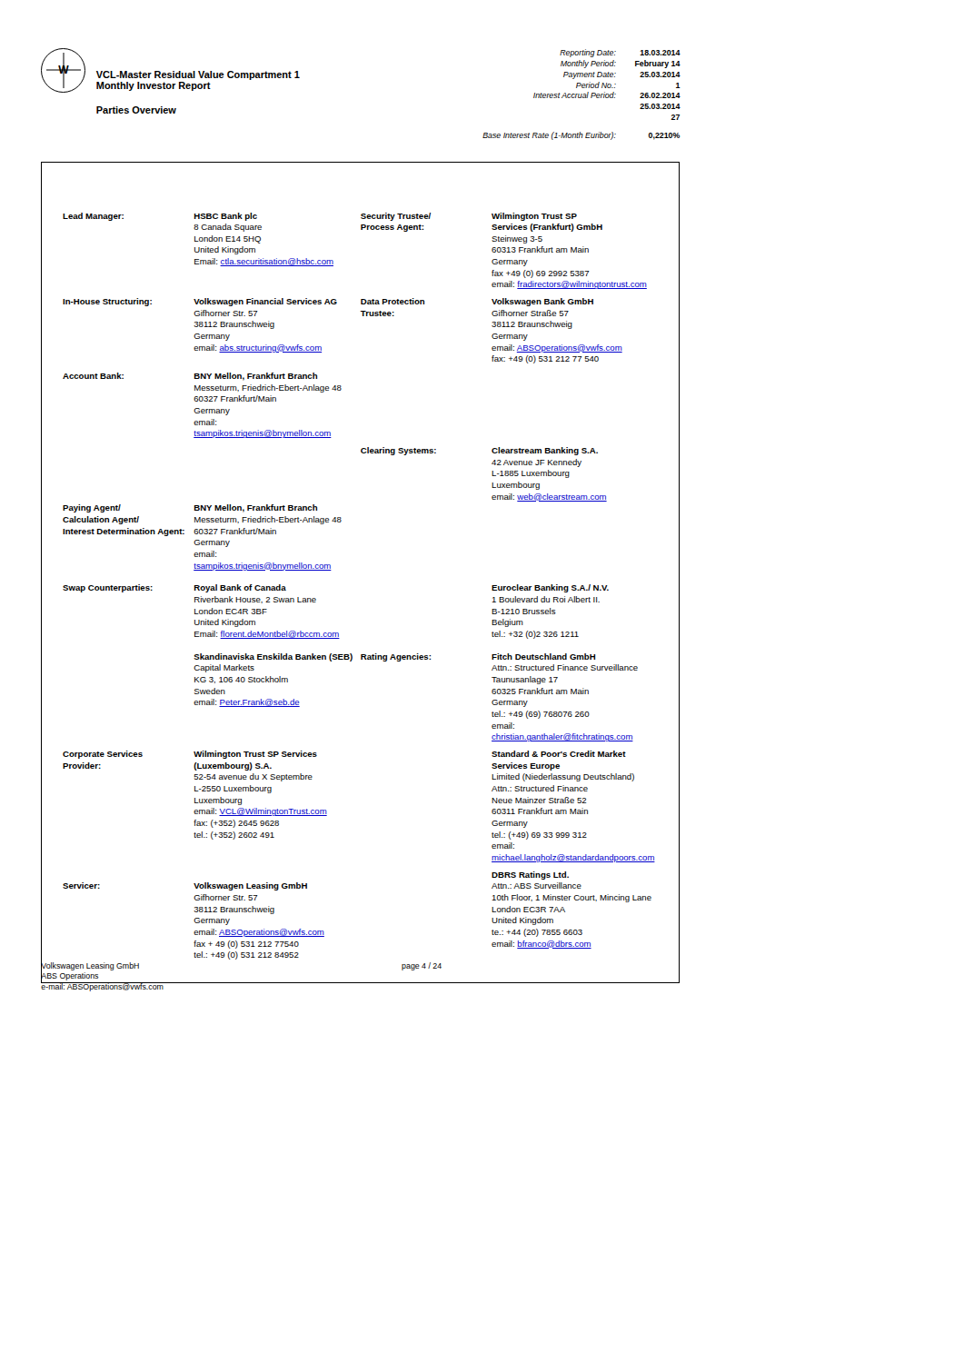W
VCL-Master Residual Value Compartment 1
Monthly Investor Report
Parties Overview
Reporting Date: 18.03.2014
Monthly Period: February 14
Payment Date: 25.03.2014
Period No.: 1
Interest Accrual Period: 26.02.2014
25.03.2014
27
Base Interest Rate (1-Month Euribor): 0,2210%
| Lead Manager: | HSBC Bank plc 8 Canada Square London E14 5HQ United Kingdom Email: ctla.securitisation@hsbc.com | Security Trustee/ Process Agent: | Wilmington Trust SP Services (Frankfurt) GmbH Steinweg 3-5 60313 Frankfurt am Main Germany fax +49 (0) 69 2992 5387 email: fradirectors@wilmingtontrust.com |
| In-House Structuring: | Volkswagen Financial Services AG Gifhorner Str. 57 38112 Braunschweig Germany email: abs.structuring@vwfs.com | Data Protection Trustee: | Volkswagen Bank GmbH Gifhorner Straße 57 38112 Braunschweig Germany email: ABSOperations@vwfs.com fax: +49 (0) 531 212 77 540 |
| Account Bank: | BNY Mellon, Frankfurt Branch Messeturm, Friedrich-Ebert-Anlage 48 60327 Frankfurt/Main Germany email: tsampikos.trigenis@bnymellon.com | | |
| | | Clearing Systems: | Clearstream Banking S.A. 42 Avenue JF Kennedy L-1885 Luxembourg Luxembourg email: web@clearstream.com |
| Paying Agent/ Calculation Agent/ Interest Determination Agent: | BNY Mellon, Frankfurt Branch Messeturm, Friedrich-Ebert-Anlage 48 60327 Frankfurt/Main Germany email: tsampikos.trigenis@bnymellon.com | | |
| Swap Counterparties: | Royal Bank of Canada Riverbank House, 2 Swan Lane London EC4R 3BF United Kingdom Email: florent.deMontbel@rbccm.com | | Euroclear Banking S.A./ N.V. 1 Boulevard du Roi Albert II. B-1210 Brussels Belgium tel.: +32 (0)2 326 1211 |
| | Skandinaviska Enskilda Banken (SEB) Capital Markets KG 3, 106 40 Stockholm Sweden email: Peter.Frank@seb.de | Rating Agencies: | Fitch Deutschland GmbH Attn.: Structured Finance Surveillance Taunusanlage 17 60325 Frankfurt am Main Germany tel.: +49 (69) 768076 260 email: christian.ganthaler@fitchratings.com |
| Corporate Services Provider: | Wilmington Trust SP Services (Luxembourg) S.A. 52-54 avenue du X Septembre L-2550 Luxembourg Luxembourg email: VCL@WilmingtonTrust.com fax: (+352) 2645 9628 tel.: (+352) 2602 491 | | Standard & Poor's Credit Market Services Europe Limited (Niederlassung Deutschland) Attn.: Structured Finance Neue Mainzer Straße 52 60311 Frankfurt am Main Germany tel.: (+49) 69 33 999 312 email: michael.langholz@standardandpoors.com |
| | | | DBRS Ratings Ltd. |
| Servicer: | Volkswagen Leasing GmbH Gifhorner Str. 57 38112 Braunschweig Germany email: ABSOperations@vwfs.com fax + 49 (0) 531 212 77540 tel.: +49 (0) 531 212 84952 | | Attn.: ABS Surveillance 10th Floor, 1 Minster Court, Mincing Lane London EC3R 7AA United Kingdom te.: +44 (20) 7855 6603 email: bfranco@dbrs.com |
Volkswagen Leasing GmbH
ABS Operations
e-mail: ABSOperations@vwfs.com
page 4 / 24